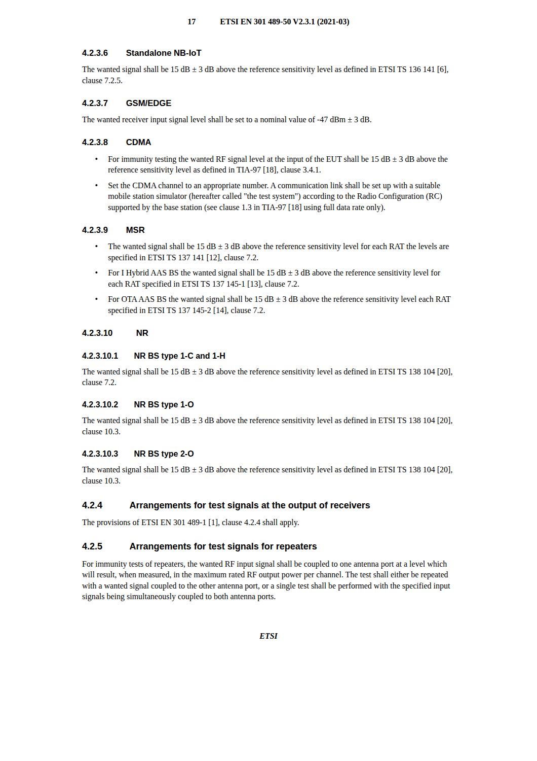17 ETSI EN 301 489-50 V2.3.1 (2021-03)
4.2.3.6 Standalone NB-IoT
The wanted signal shall be 15 dB ± 3 dB above the reference sensitivity level as defined in ETSI TS 136 141 [6], clause 7.2.5.
4.2.3.7 GSM/EDGE
The wanted receiver input signal level shall be set to a nominal value of -47 dBm ± 3 dB.
4.2.3.8 CDMA
For immunity testing the wanted RF signal level at the input of the EUT shall be 15 dB ± 3 dB above the reference sensitivity level as defined in TIA-97 [18], clause 3.4.1.
Set the CDMA channel to an appropriate number. A communication link shall be set up with a suitable mobile station simulator (hereafter called "the test system") according to the Radio Configuration (RC) supported by the base station (see clause 1.3 in TIA-97 [18] using full data rate only).
4.2.3.9 MSR
The wanted signal shall be 15 dB ± 3 dB above the reference sensitivity level for each RAT the levels are specified in ETSI TS 137 141 [12], clause 7.2.
For I Hybrid AAS BS the wanted signal shall be 15 dB ± 3 dB above the reference sensitivity level for each RAT specified in ETSI TS 137 145-1 [13], clause 7.2.
For OTA AAS BS the wanted signal shall be 15 dB ± 3 dB above the reference sensitivity level each RAT specified in ETSI TS 137 145-2 [14], clause 7.2.
4.2.3.10 NR
4.2.3.10.1 NR BS type 1-C and 1-H
The wanted signal shall be 15 dB ± 3 dB above the reference sensitivity level as defined in ETSI TS 138 104 [20], clause 7.2.
4.2.3.10.2 NR BS type 1-O
The wanted signal shall be 15 dB ± 3 dB above the reference sensitivity level as defined in ETSI TS 138 104 [20], clause 10.3.
4.2.3.10.3 NR BS type 2-O
The wanted signal shall be 15 dB ± 3 dB above the reference sensitivity level as defined in ETSI TS 138 104 [20], clause 10.3.
4.2.4 Arrangements for test signals at the output of receivers
The provisions of ETSI EN 301 489-1 [1], clause 4.2.4 shall apply.
4.2.5 Arrangements for test signals for repeaters
For immunity tests of repeaters, the wanted RF input signal shall be coupled to one antenna port at a level which will result, when measured, in the maximum rated RF output power per channel. The test shall either be repeated with a wanted signal coupled to the other antenna port, or a single test shall be performed with the specified input signals being simultaneously coupled to both antenna ports.
ETSI